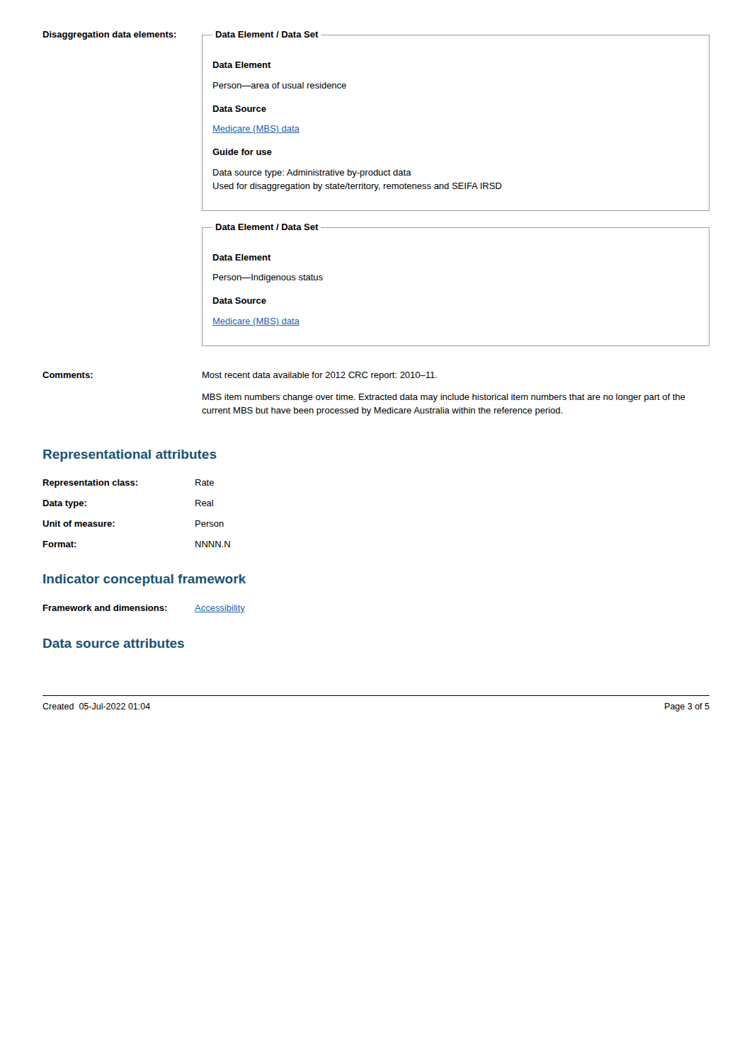Disaggregation data elements:
Data Element / Data Set
Data Element
Person—area of usual residence
Data Source
Medicare (MBS) data
Guide for use
Data source type: Administrative by-product data
Used for disaggregation by state/territory, remoteness and SEIFA IRSD
Data Element / Data Set
Data Element
Person—Indigenous status
Data Source
Medicare (MBS) data
Comments:
Most recent data available for 2012 CRC report: 2010–11.
MBS item numbers change over time. Extracted data may include historical item numbers that are no longer part of the current MBS but have been processed by Medicare Australia within the reference period.
Representational attributes
Representation class:
Rate
Data type:
Real
Unit of measure:
Person
Format:
NNNN.N
Indicator conceptual framework
Framework and dimensions:
Accessibility
Data source attributes
Created 05-Jul-2022 01:04
Page 3 of 5